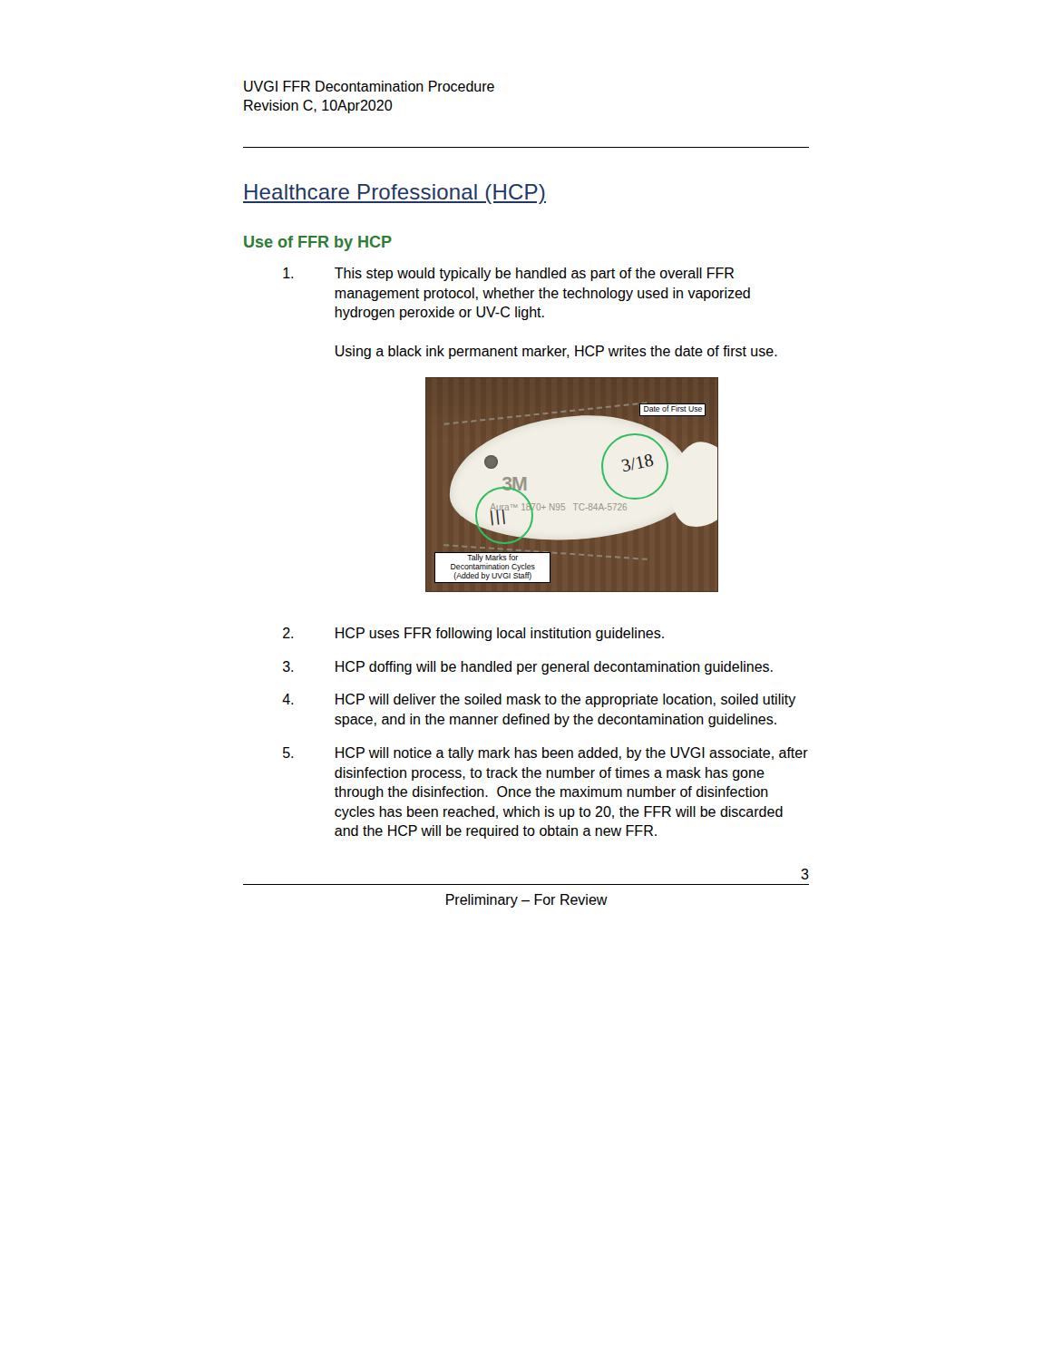UVGI FFR Decontamination Procedure
Revision C, 10Apr2020
Healthcare Professional (HCP)
Use of FFR by HCP
This step would typically be handled as part of the overall FFR management protocol, whether the technology used in vaporized hydrogen peroxide or UV-C light.
Using a black ink permanent marker, HCP writes the date of first use.
3M
Aura™ 1870+ N95 TC-84A-5726
3/18
|||
Date of First Use
Tally Marks for Decontamination Cycles (Added by UVGI Staff)
HCP uses FFR following local institution guidelines.
HCP doffing will be handled per general decontamination guidelines.
HCP will deliver the soiled mask to the appropriate location, soiled utility space, and in the manner defined by the decontamination guidelines.
HCP will notice a tally mark has been added, by the UVGI associate, after disinfection process, to track the number of times a mask has gone through the disinfection. Once the maximum number of disinfection cycles has been reached, which is up to 20, the FFR will be discarded and the HCP will be required to obtain a new FFR.
3
Preliminary – For Review